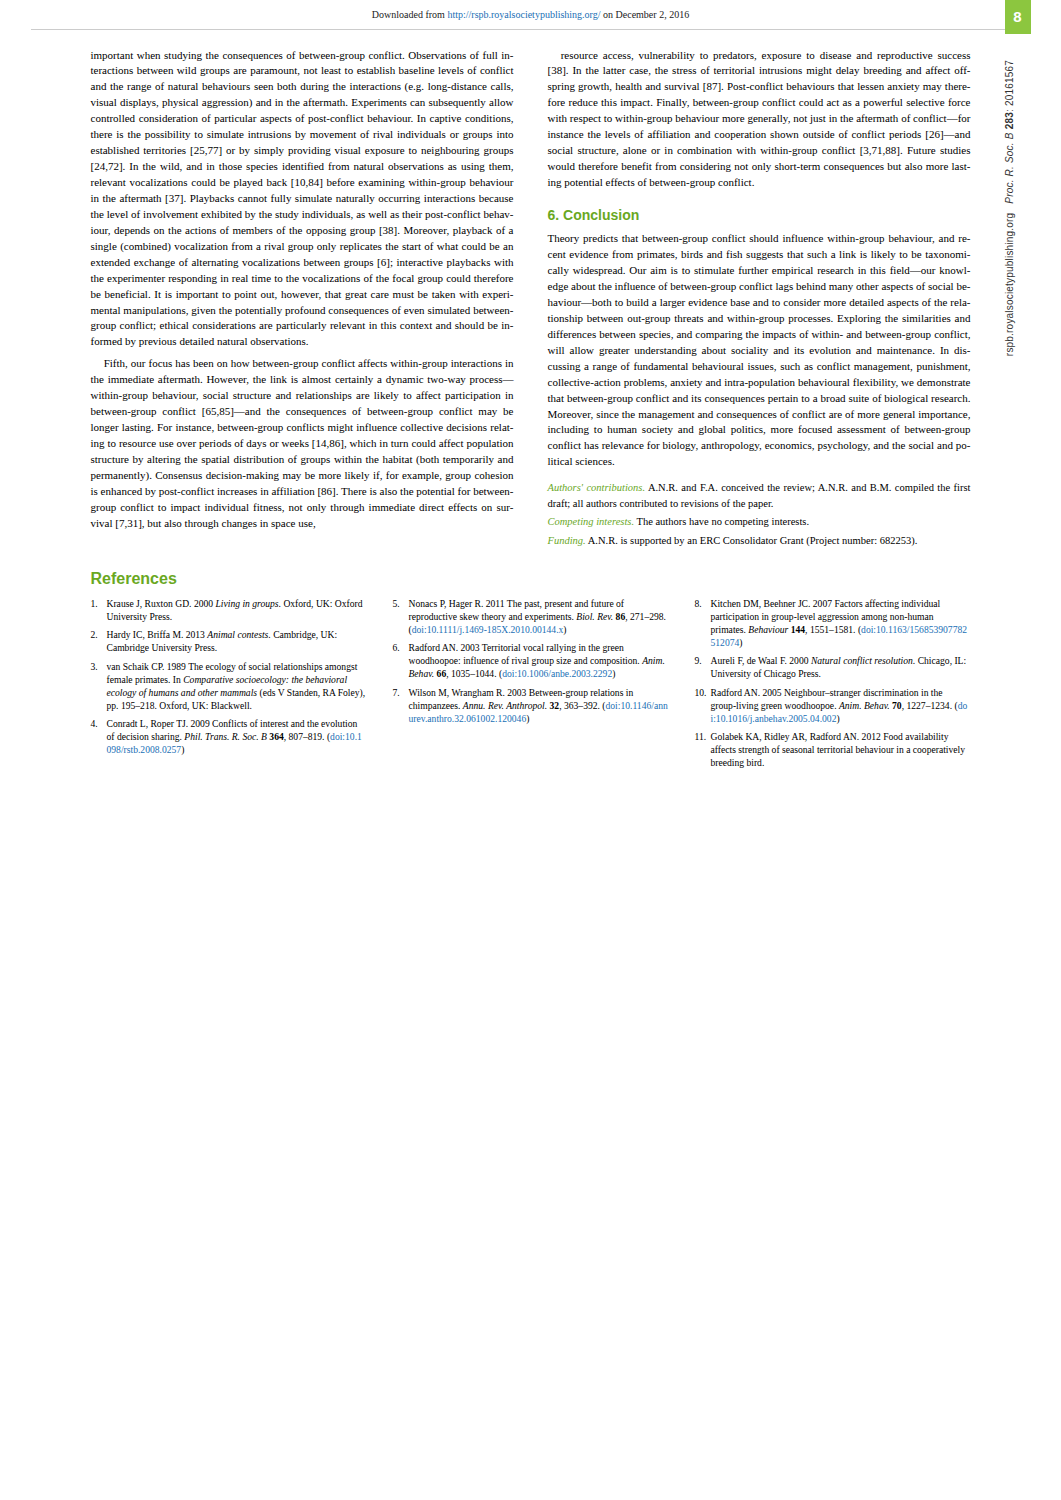8
Downloaded from http://rspb.royalsocietypublishing.org/ on December 2, 2016
rspb.royalsocietypublishing.org Proc. R. Soc. B 283: 20161567
important when studying the consequences of between-group conflict. Observations of full interactions between wild groups are paramount, not least to establish baseline levels of conflict and the range of natural behaviours seen both during the interactions (e.g. long-distance calls, visual displays, physical aggression) and in the aftermath. Experiments can subsequently allow controlled consideration of particular aspects of post-conflict behaviour. In captive conditions, there is the possibility to simulate intrusions by movement of rival individuals or groups into established territories [25,77] or by simply providing visual exposure to neighbouring groups [24,72]. In the wild, and in those species identified from natural observations as using them, relevant vocalizations could be played back [10,84] before examining within-group behaviour in the aftermath [37]. Playbacks cannot fully simulate naturally occurring interactions because the level of involvement exhibited by the study individuals, as well as their post-conflict behaviour, depends on the actions of members of the opposing group [38]. Moreover, playback of a single (combined) vocalization from a rival group only replicates the start of what could be an extended exchange of alternating vocalizations between groups [6]; interactive playbacks with the experimenter responding in real time to the vocalizations of the focal group could therefore be beneficial. It is important to point out, however, that great care must be taken with experimental manipulations, given the potentially profound consequences of even simulated between-group conflict; ethical considerations are particularly relevant in this context and should be informed by previous detailed natural observations.
Fifth, our focus has been on how between-group conflict affects within-group interactions in the immediate aftermath. However, the link is almost certainly a dynamic two-way process—within-group behaviour, social structure and relationships are likely to affect participation in between-group conflict [65,85]—and the consequences of between-group conflict may be longer lasting. For instance, between-group conflicts might influence collective decisions relating to resource use over periods of days or weeks [14,86], which in turn could affect population structure by altering the spatial distribution of groups within the habitat (both temporarily and permanently). Consensus decision-making may be more likely if, for example, group cohesion is enhanced by post-conflict increases in affiliation [86]. There is also the potential for between-group conflict to impact individual fitness, not only through immediate direct effects on survival [7,31], but also through changes in space use,
resource access, vulnerability to predators, exposure to disease and reproductive success [38]. In the latter case, the stress of territorial intrusions might delay breeding and affect offspring growth, health and survival [87]. Post-conflict behaviours that lessen anxiety may therefore reduce this impact. Finally, between-group conflict could act as a powerful selective force with respect to within-group behaviour more generally, not just in the aftermath of conflict—for instance the levels of affiliation and cooperation shown outside of conflict periods [26]—and social structure, alone or in combination with within-group conflict [3,71,88]. Future studies would therefore benefit from considering not only short-term consequences but also more lasting potential effects of between-group conflict.
6. Conclusion
Theory predicts that between-group conflict should influence within-group behaviour, and recent evidence from primates, birds and fish suggests that such a link is likely to be taxonomically widespread. Our aim is to stimulate further empirical research in this field—our knowledge about the influence of between-group conflict lags behind many other aspects of social behaviour—both to build a larger evidence base and to consider more detailed aspects of the relationship between out-group threats and within-group processes. Exploring the similarities and differences between species, and comparing the impacts of within- and between-group conflict, will allow greater understanding about sociality and its evolution and maintenance. In discussing a range of fundamental behavioural issues, such as conflict management, punishment, collective-action problems, anxiety and intra-population behavioural flexibility, we demonstrate that between-group conflict and its consequences pertain to a broad suite of biological research. Moreover, since the management and consequences of conflict are of more general importance, including to human society and global politics, more focused assessment of between-group conflict has relevance for biology, anthropology, economics, psychology, and the social and political sciences.
Authors' contributions. A.N.R. and F.A. conceived the review; A.N.R. and B.M. compiled the first draft; all authors contributed to revisions of the paper.
Competing interests. The authors have no competing interests.
Funding. A.N.R. is supported by an ERC Consolidator Grant (Project number: 682253).
References
1.
Krause J, Ruxton GD. 2000 Living in groups. Oxford, UK: Oxford University Press.
2.
Hardy IC, Briffa M. 2013 Animal contests. Cambridge, UK: Cambridge University Press.
3.
van Schaik CP. 1989 The ecology of social relationships amongst female primates. In Comparative socioecology: the behavioral ecology of humans and other mammals (eds V Standen, RA Foley), pp. 195–218. Oxford, UK: Blackwell.
4.
Conradt L, Roper TJ. 2009 Conflicts of interest and the evolution of decision sharing. Phil. Trans. R. Soc. B 364, 807–819. (doi:10.1098/rstb.2008.0257)
5.
Nonacs P, Hager R. 2011 The past, present and future of reproductive skew theory and experiments. Biol. Rev. 86, 271–298. (doi:10.1111/j.1469-185X.2010.00144.x)
6.
Radford AN. 2003 Territorial vocal rallying in the green woodhoopoe: influence of rival group size and composition. Anim. Behav. 66, 1035–1044. (doi:10.1006/anbe.2003.2292)
7.
Wilson M, Wrangham R. 2003 Between-group relations in chimpanzees. Annu. Rev. Anthropol. 32, 363–392. (doi:10.1146/annurev.anthro.32.061002.120046)
8.
Kitchen DM, Beehner JC. 2007 Factors affecting individual participation in group-level aggression among non-human primates. Behaviour 144, 1551–1581. (doi:10.1163/156853907782512074)
9.
Aureli F, de Waal F. 2000 Natural conflict resolution. Chicago, IL: University of Chicago Press.
10.
Radford AN. 2005 Neighbour–stranger discrimination in the group-living green woodhoopoe. Anim. Behav. 70, 1227–1234. (doi:10.1016/j.anbehav.2005.04.002)
11.
Golabek KA, Ridley AR, Radford AN. 2012 Food availability affects strength of seasonal territorial behaviour in a cooperatively breeding bird.